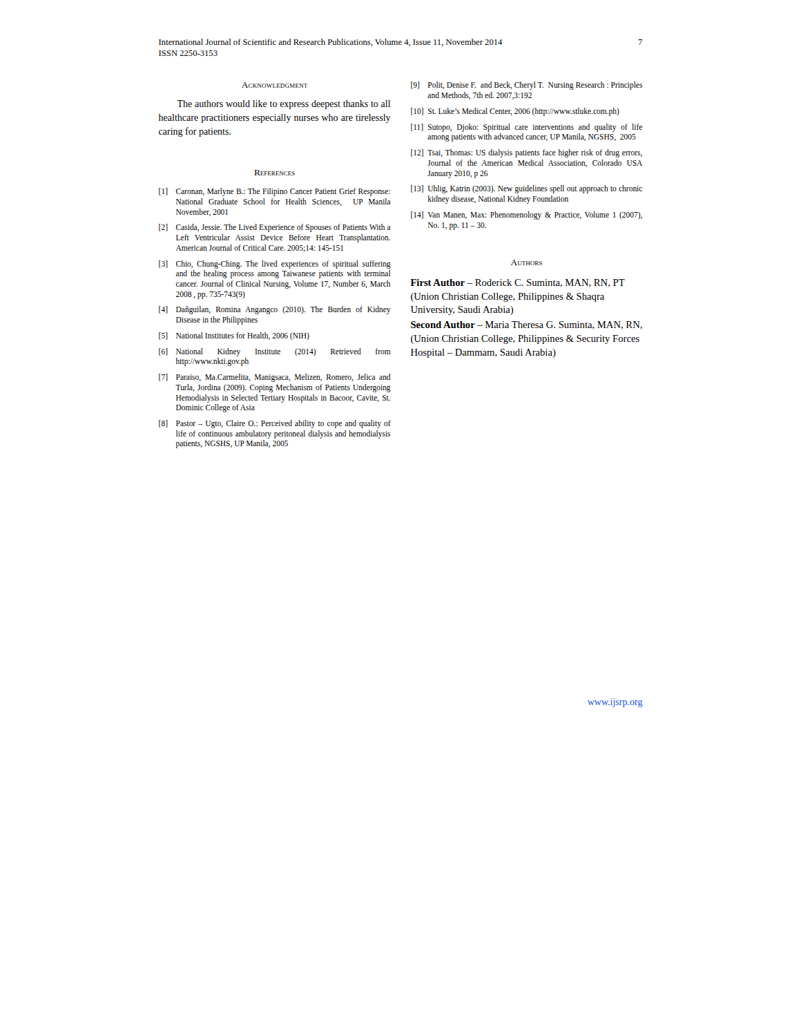International Journal of Scientific and Research Publications, Volume 4, Issue 11, November 2014
ISSN 2250-3153 7
Acknowledgment
The authors would like to express deepest thanks to all healthcare practitioners especially nurses who are tirelessly caring for patients.
References
[1] Caronan, Marlyne B.: The Filipino Cancer Patient Grief Response: National Graduate School for Health Sciences, UP Manila November, 2001
[2] Casida, Jessie. The Lived Experience of Spouses of Patients With a Left Ventricular Assist Device Before Heart Transplantation. American Journal of Critical Care. 2005;14: 145-151
[3] Chio, Chung-Ching. The lived experiences of spiritual suffering and the healing process among Taiwanese patients with terminal cancer. Journal of Clinical Nursing, Volume 17, Number 6, March 2008 , pp. 735-743(9)
[4] Dañguilan, Romina Angangco (2010). The Burden of Kidney Disease in the Philippines
[5] National Institutes for Health, 2006 (NIH)
[6] National Kidney Institute (2014) Retrieved from http://www.nkti.gov.ph
[7] Paraiso, Ma.Carmelita, Manigsaca, Melizen, Romero, Jelica and Turla, Jordina (2009). Coping Mechanism of Patients Undergoing Hemodialysis in Selected Tertiary Hospitals in Bacoor, Cavite, St. Dominic College of Asia
[8] Pastor – Ugto, Claire O.: Perceived ability to cope and quality of life of continuous ambulatory peritoneal dialysis and hemodialysis patients, NGSHS, UP Manila, 2005
[9] Polit, Denise F. and Beck, Cheryl T. Nursing Research : Principles and Methods, 7th ed. 2007,3:192
[10] St. Luke’s Medical Center, 2006 (http://www.stluke.com.ph)
[11] Sutopo, Djoko: Spiritual care interventions and quality of life among patients with advanced cancer, UP Manila, NGSHS, 2005
[12] Tsai, Thomas: US dialysis patients face higher risk of drug errors, Journal of the American Medical Association, Colorado USA January 2010, p 26
[13] Uhlig, Katrin (2003). New guidelines spell out approach to chronic kidney disease, National Kidney Foundation
[14] Van Manen, Max: Phenomenology & Practice, Volume 1 (2007), No. 1, pp. 11 – 30.
Authors
First Author – Roderick C. Suminta, MAN, RN, PT (Union Christian College, Philippines & Shaqra University, Saudi Arabia)
Second Author – Maria Theresa G. Suminta, MAN, RN, (Union Christian College, Philippines & Security Forces Hospital – Dammam, Saudi Arabia)
www.ijsrp.org